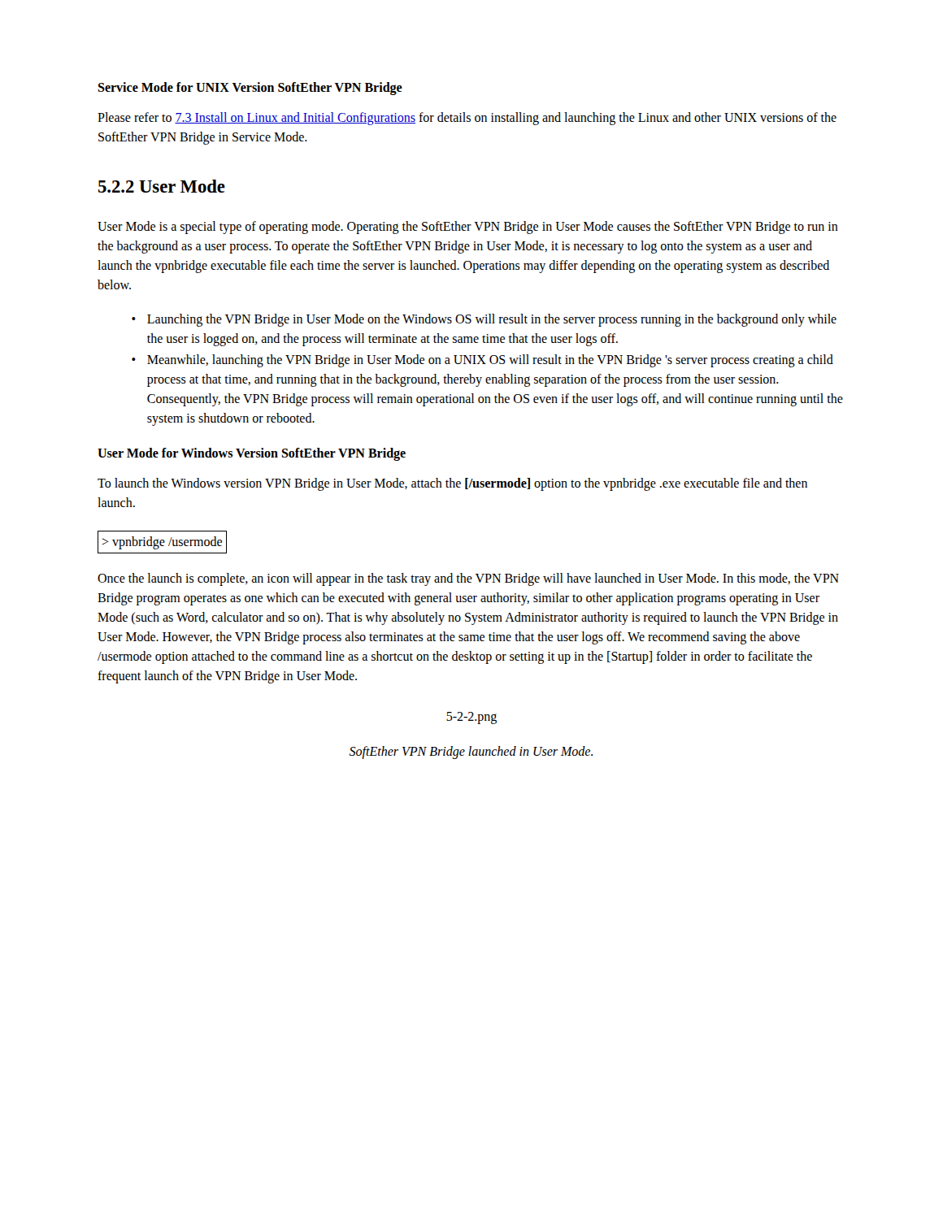Service Mode for UNIX Version SoftEther VPN Bridge
Please refer to 7.3 Install on Linux and Initial Configurations for details on installing and launching the Linux and other UNIX versions of the SoftEther VPN Bridge in Service Mode.
5.2.2 User Mode
User Mode is a special type of operating mode. Operating the SoftEther VPN Bridge in User Mode causes the SoftEther VPN Bridge to run in the background as a user process. To operate the SoftEther VPN Bridge in User Mode, it is necessary to log onto the system as a user and launch the vpnbridge executable file each time the server is launched. Operations may differ depending on the operating system as described below.
Launching the VPN Bridge in User Mode on the Windows OS will result in the server process running in the background only while the user is logged on, and the process will terminate at the same time that the user logs off.
Meanwhile, launching the VPN Bridge in User Mode on a UNIX OS will result in the VPN Bridge 's server process creating a child process at that time, and running that in the background, thereby enabling separation of the process from the user session. Consequently, the VPN Bridge process will remain operational on the OS even if the user logs off, and will continue running until the system is shutdown or rebooted.
User Mode for Windows Version SoftEther VPN Bridge
To launch the Windows version VPN Bridge in User Mode, attach the [/usermode] option to the vpnbridge .exe executable file and then launch.
> vpnbridge /usermode
Once the launch is complete, an icon will appear in the task tray and the VPN Bridge will have launched in User Mode. In this mode, the VPN Bridge program operates as one which can be executed with general user authority, similar to other application programs operating in User Mode (such as Word, calculator and so on). That is why absolutely no System Administrator authority is required to launch the VPN Bridge in User Mode. However, the VPN Bridge process also terminates at the same time that the user logs off. We recommend saving the above /usermode option attached to the command line as a shortcut on the desktop or setting it up in the [Startup] folder in order to facilitate the frequent launch of the VPN Bridge in User Mode.
5-2-2.png
SoftEther VPN Bridge launched in User Mode.